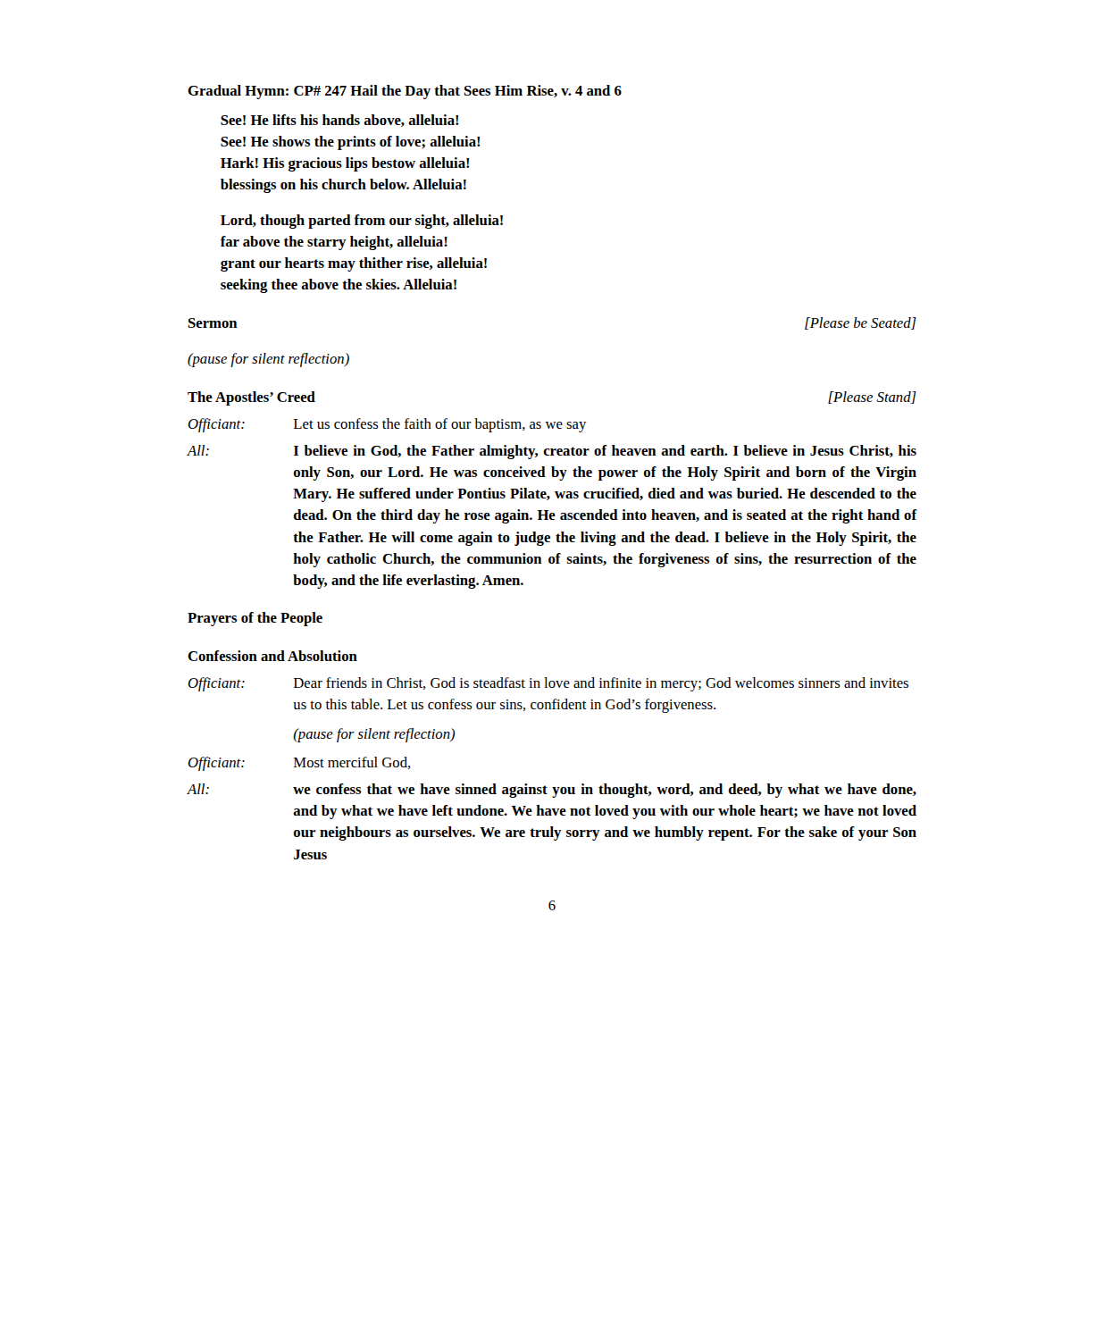Gradual Hymn: CP# 247 Hail the Day that Sees Him Rise, v. 4 and 6
See! He lifts his hands above, alleluia!
See! He shows the prints of love; alleluia!
Hark! His gracious lips bestow alleluia!
blessings on his church below. Alleluia!
Lord, though parted from our sight, alleluia!
far above the starry height, alleluia!
grant our hearts may thither rise, alleluia!
seeking thee above the skies. Alleluia!
Sermon [Please be Seated]
(pause for silent reflection)
The Apostles’ Creed [Please Stand]
Officiant: Let us confess the faith of our baptism, as we say
All: I believe in God, the Father almighty, creator of heaven and earth. I believe in Jesus Christ, his only Son, our Lord. He was conceived by the power of the Holy Spirit and born of the Virgin Mary. He suffered under Pontius Pilate, was crucified, died and was buried. He descended to the dead. On the third day he rose again. He ascended into heaven, and is seated at the right hand of the Father. He will come again to judge the living and the dead. I believe in the Holy Spirit, the holy catholic Church, the communion of saints, the forgiveness of sins, the resurrection of the body, and the life everlasting. Amen.
Prayers of the People
Confession and Absolution
Officiant: Dear friends in Christ, God is steadfast in love and infinite in mercy; God welcomes sinners and invites us to this table. Let us confess our sins, confident in God’s forgiveness.
(pause for silent reflection)
Officiant: Most merciful God,
All: we confess that we have sinned against you in thought, word, and deed, by what we have done, and by what we have left undone. We have not loved you with our whole heart; we have not loved our neighbours as ourselves. We are truly sorry and we humbly repent. For the sake of your Son Jesus
6